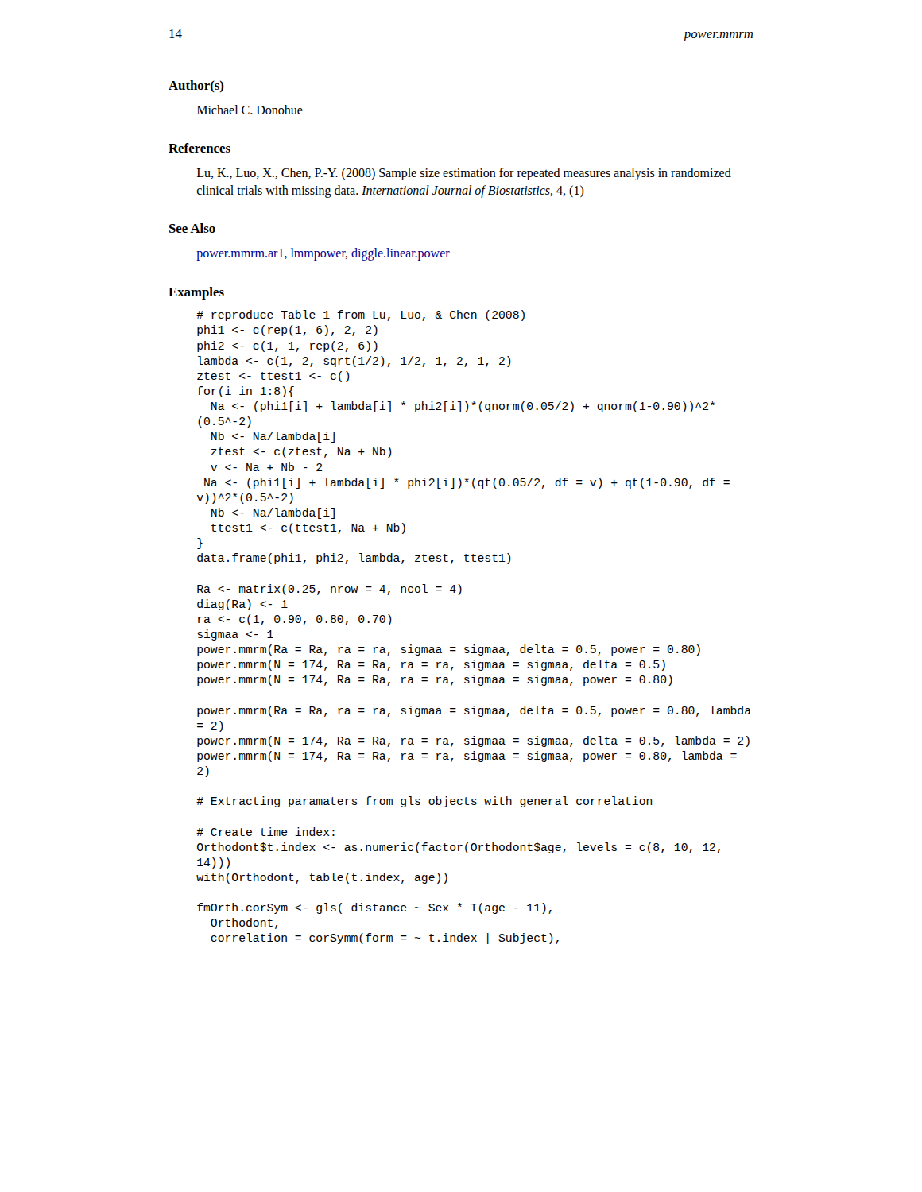14 power.mmrm
Author(s)
Michael C. Donohue
References
Lu, K., Luo, X., Chen, P.-Y. (2008) Sample size estimation for repeated measures analysis in randomized clinical trials with missing data. International Journal of Biostatistics, 4, (1)
See Also
power.mmrm.ar1, lmmpower, diggle.linear.power
Examples
# reproduce Table 1 from Lu, Luo, & Chen (2008)
phi1 <- c(rep(1, 6), 2, 2)
phi2 <- c(1, 1, rep(2, 6))
lambda <- c(1, 2, sqrt(1/2), 1/2, 1, 2, 1, 2)
ztest <- ttest1 <- c()
for(i in 1:8){
  Na <- (phi1[i] + lambda[i] * phi2[i])*(qnorm(0.05/2) + qnorm(1-0.90))^2*(0.5^-2)
  Nb <- Na/lambda[i]
  ztest <- c(ztest, Na + Nb)
  v <- Na + Nb - 2
 Na <- (phi1[i] + lambda[i] * phi2[i])*(qt(0.05/2, df = v) + qt(1-0.90, df = v))^2*(0.5^-2)
  Nb <- Na/lambda[i]
  ttest1 <- c(ttest1, Na + Nb)
}
data.frame(phi1, phi2, lambda, ztest, ttest1)

Ra <- matrix(0.25, nrow = 4, ncol = 4)
diag(Ra) <- 1
ra <- c(1, 0.90, 0.80, 0.70)
sigmaa <- 1
power.mmrm(Ra = Ra, ra = ra, sigmaa = sigmaa, delta = 0.5, power = 0.80)
power.mmrm(N = 174, Ra = Ra, ra = ra, sigmaa = sigmaa, delta = 0.5)
power.mmrm(N = 174, Ra = Ra, ra = ra, sigmaa = sigmaa, power = 0.80)

power.mmrm(Ra = Ra, ra = ra, sigmaa = sigmaa, delta = 0.5, power = 0.80, lambda = 2)
power.mmrm(N = 174, Ra = Ra, ra = ra, sigmaa = sigmaa, delta = 0.5, lambda = 2)
power.mmrm(N = 174, Ra = Ra, ra = ra, sigmaa = sigmaa, power = 0.80, lambda = 2)

# Extracting paramaters from gls objects with general correlation

# Create time index:
Orthodont$t.index <- as.numeric(factor(Orthodont$age, levels = c(8, 10, 12, 14)))
with(Orthodont, table(t.index, age))

fmOrth.corSym <- gls( distance ~ Sex * I(age - 11),
  Orthodont,
  correlation = corSymm(form = ~ t.index | Subject),